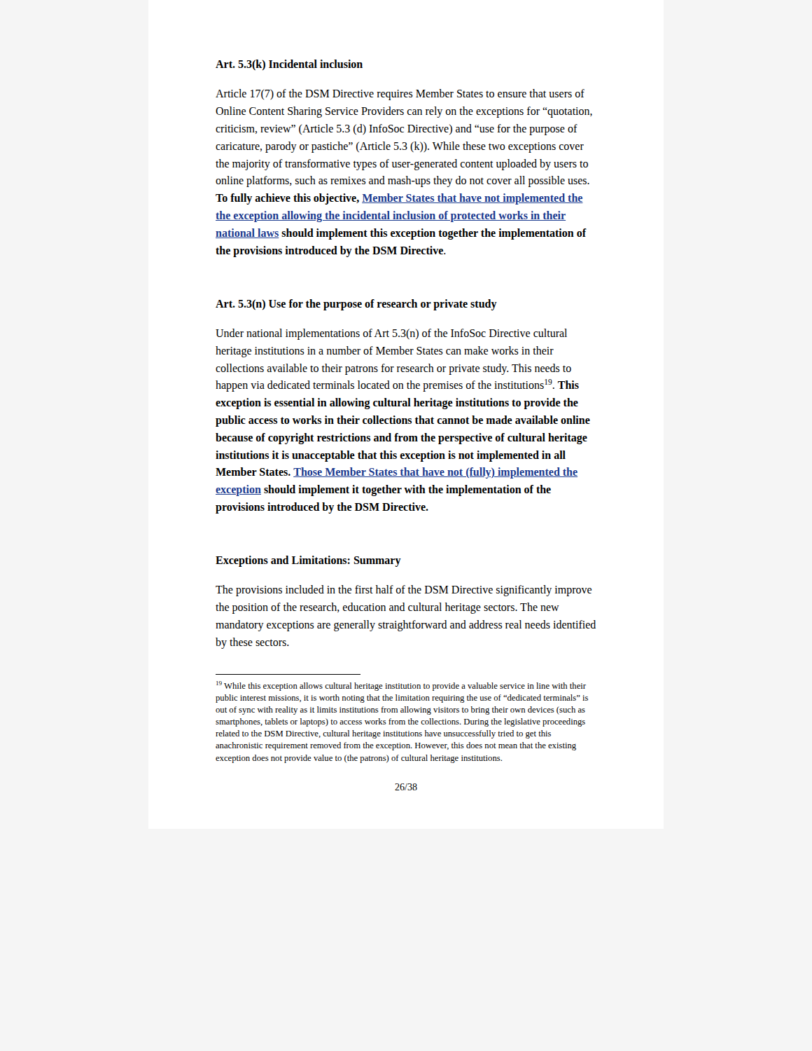Art. 5.3(k) Incidental inclusion
Article 17(7) of the DSM Directive requires Member States to ensure that users of Online Content Sharing Service Providers can rely on the exceptions for “quotation, criticism, review” (Article 5.3 (d) InfoSoc Directive) and “use for the purpose of caricature, parody or pastiche” (Article 5.3 (k)). While these two exceptions cover the majority of transformative types of user-generated content uploaded by users to online platforms, such as remixes and mash-ups they do not cover all possible uses. To fully achieve this objective, Member States that have not implemented the the exception allowing the incidental inclusion of protected works in their national laws should implement this exception together the implementation of the provisions introduced by the DSM Directive.
Art. 5.3(n) Use for the purpose of research or private study
Under national implementations of Art 5.3(n) of the InfoSoc Directive cultural heritage institutions in a number of Member States can make works in their collections available to their patrons for research or private study. This needs to happen via dedicated terminals located on the premises of the institutions19. This exception is essential in allowing cultural heritage institutions to provide the public access to works in their collections that cannot be made available online because of copyright restrictions and from the perspective of cultural heritage institutions it is unacceptable that this exception is not implemented in all Member States. Those Member States that have not (fully) implemented the exception should implement it together with the implementation of the provisions introduced by the DSM Directive.
Exceptions and Limitations: Summary
The provisions included in the first half of the DSM Directive significantly improve the position of the research, education and cultural heritage sectors. The new mandatory exceptions are generally straightforward and address real needs identified by these sectors.
19 While this exception allows cultural heritage institution to provide a valuable service in line with their public interest missions, it is worth noting that the limitation requiring the use of “dedicated terminals” is out of sync with reality as it limits institutions from allowing visitors to bring their own devices (such as smartphones, tablets or laptops) to access works from the collections. During the legislative proceedings related to the DSM Directive, cultural heritage institutions have unsuccessfully tried to get this anachronistic requirement removed from the exception. However, this does not mean that the existing exception does not provide value to (the patrons) of cultural heritage institutions.
26/38